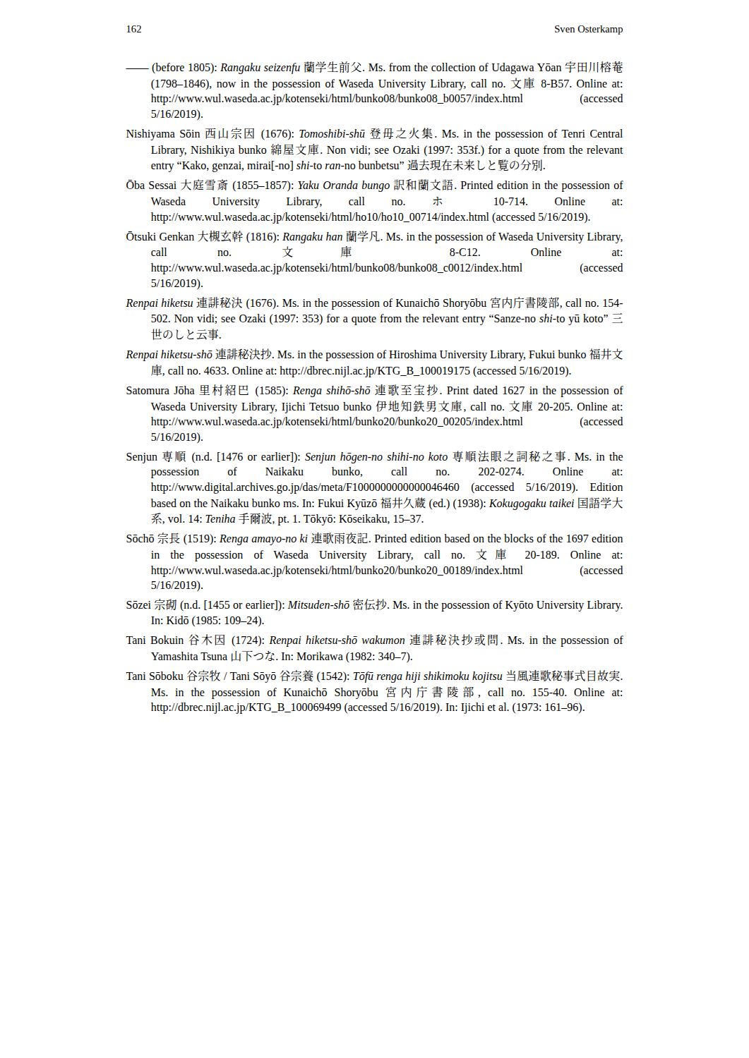162 Sven Osterkamp
—— (before 1805): Rangaku seizenfu 蘭学生前父. Ms. from the collection of Udagawa Yōan 宇田川榕菴 (1798–1846), now in the possession of Waseda University Library, call no. 文庫 8-B57. Online at: http://www.wul.waseda.ac.jp/kotenseki/html/bunko08/bunko08_b0057/index.html (accessed 5/16/2019).
Nishiyama Sōin 西山宗因 (1676): Tomoshibi-shū 登毋之火集. Ms. in the possession of Tenri Central Library, Nishikiya bunko 綿屋文庫. Non vidi; see Ozaki (1997: 353f.) for a quote from the relevant entry “Kako, genzai, mirai[-no] shi-to ran-no bunbetsu” 過去現在未来しと覧の分別.
Ōba Sessai 大庭雪斎 (1855–1857): Yaku Oranda bungo 訳和蘭文語. Printed edition in the possession of Waseda University Library, call no. ホ 10-714. Online at: http://www.wul.waseda.ac.jp/kotenseki/html/ho10/ho10_00714/index.html (accessed 5/16/2019).
Ōtsuki Genkan 大槻玄幹 (1816): Rangaku han 蘭学凡. Ms. in the possession of Waseda University Library, call no. 文庫 8-C12. Online at: http://www.wul.waseda.ac.jp/kotenseki/html/bunko08/bunko08_c0012/index.html (accessed 5/16/2019).
Renpai hiketsu 連誹秘決 (1676). Ms. in the possession of Kunaichō Shoryōbu 宮内庁書陵部, call no. 154-502. Non vidi; see Ozaki (1997: 353) for a quote from the relevant entry “Sanze-no shi-to yū koto” 三世のしと云事.
Renpai hiketsu-shō 連誹秘決抄. Ms. in the possession of Hiroshima University Library, Fukui bunko 福井文庫, call no. 4633. Online at: http://dbrec.nijl.ac.jp/KTG_B_100019175 (accessed 5/16/2019).
Satomura Jōha 里村紹巴 (1585): Renga shihō-shō 連歌至宝抄. Print dated 1627 in the possession of Waseda University Library, Ijichi Tetsuo bunko 伊地知鉄男文庫, call no. 文庫 20-205. Online at: http://www.wul.waseda.ac.jp/kotenseki/html/bunko20/bunko20_00205/index.html (accessed 5/16/2019).
Senjun 専順 (n.d. [1476 or earlier]): Senjun hōgen-no shihi-no koto 専順法眼之詞秘之事. Ms. in the possession of Naikaku bunko, call no. 202-0274. Online at: http://www.digital.archives.go.jp/das/meta/F1000000000000046460 (accessed 5/16/2019). Edition based on the Naikaku bunko ms. In: Fukui Kyūzō 福井久蔵 (ed.) (1938): Kokugogaku taikei 国語学大系, vol. 14: Teniha 手爾波, pt. 1. Tōkyō: Kōseikaku, 15–37.
Sōchō 宗長 (1519): Renga amayo-no ki 連歌雨夜記. Printed edition based on the blocks of the 1697 edition in the possession of Waseda University Library, call no. 文庫 20-189. Online at: http://www.wul.waseda.ac.jp/kotenseki/html/bunko20/bunko20_00189/index.html (accessed 5/16/2019).
Sōzei 宗砌 (n.d. [1455 or earlier]): Mitsuden-shō 密伝抄. Ms. in the possession of Kyōto University Library. In: Kidō (1985: 109–24).
Tani Bokuin 谷木因 (1724): Renpai hiketsu-shō wakumon 連誹秘決抄或問. Ms. in the possession of Yamashita Tsuna 山下つな. In: Morikawa (1982: 340–7).
Tani Sōboku 谷宗牧 / Tani Sōyō 谷宗養 (1542): Tōfū renga hiji shikimoku kojitsu 当風連歌秘事式目故実. Ms. in the possession of Kunaichō Shoryōbu 宮内庁書陵部, call no. 155-40. Online at: http://dbrec.nijl.ac.jp/KTG_B_100069499 (accessed 5/16/2019). In: Ijichi et al. (1973: 161–96).